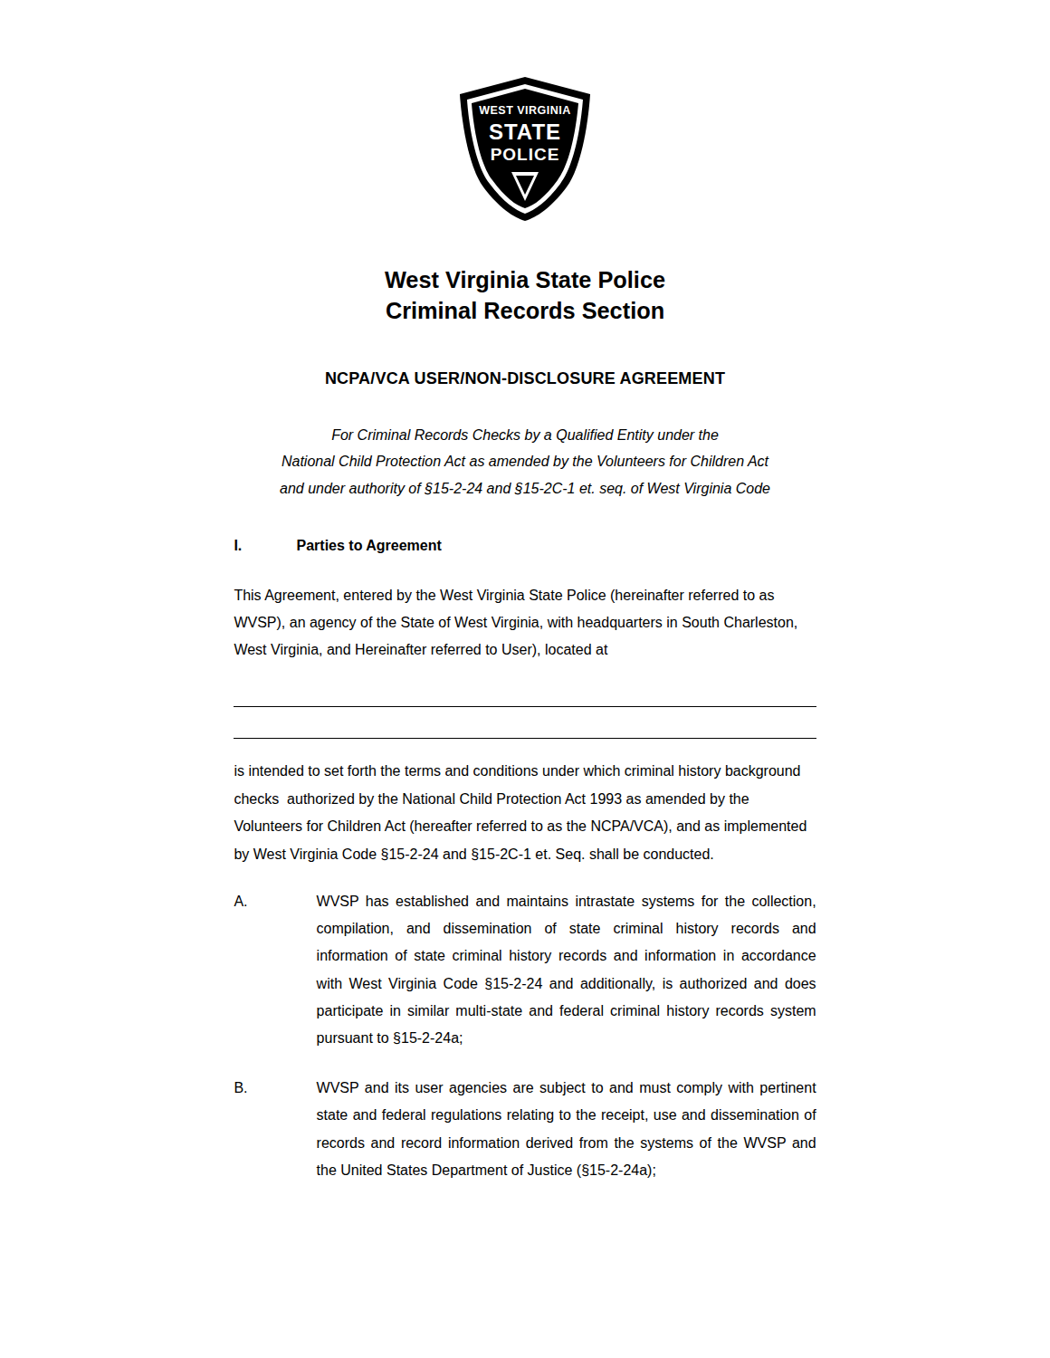WEST VIRGINIA STATE POLICE
West Virginia State Police
Criminal Records Section
NCPA/VCA USER/NON-DISCLOSURE AGREEMENT
For Criminal Records Checks by a Qualified Entity under the
National Child Protection Act as amended by the Volunteers for Children Act
and under authority of §15-2-24 and §15-2C-1 et. seq. of West Virginia Code
I. Parties to Agreement
This Agreement, entered by the West Virginia State Police (hereinafter referred to as WVSP), an agency of the State of West Virginia, with headquarters in South Charleston, West Virginia, and Hereinafter referred to User), located at
is intended to set forth the terms and conditions under which criminal history background checks authorized by the National Child Protection Act 1993 as amended by the Volunteers for Children Act (hereafter referred to as the NCPA/VCA), and as implemented by West Virginia Code §15-2-24 and §15-2C-1 et. Seq. shall be conducted.
A. WVSP has established and maintains intrastate systems for the collection, compilation, and dissemination of state criminal history records and information of state criminal history records and information in accordance with West Virginia Code §15-2-24 and additionally, is authorized and does participate in similar multi-state and federal criminal history records system pursuant to §15-2-24a;
B. WVSP and its user agencies are subject to and must comply with pertinent state and federal regulations relating to the receipt, use and dissemination of records and record information derived from the systems of the WVSP and the United States Department of Justice (§15-2-24a);